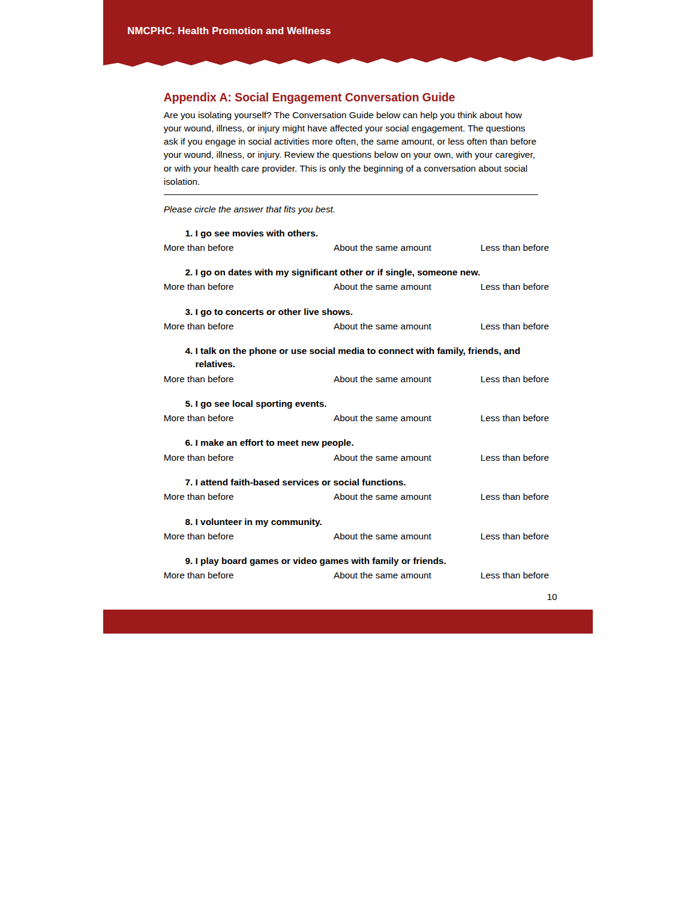NMCPHC. Health Promotion and Wellness
Appendix A: Social Engagement Conversation Guide
Are you isolating yourself? The Conversation Guide below can help you think about how your wound, illness, or injury might have affected your social engagement. The questions ask if you engage in social activities more often, the same amount, or less often than before your wound, illness, or injury. Review the questions below on your own, with your caregiver, or with your health care provider. This is only the beginning of a conversation about social isolation.
Please circle the answer that fits you best.
I go see movies with others.
More than before About the same amount Less than before
I go on dates with my significant other or if single, someone new.
More than before About the same amount Less than before
I go to concerts or other live shows.
More than before About the same amount Less than before
I talk on the phone or use social media to connect with family, friends, and relatives.
More than before About the same amount Less than before
I go see local sporting events.
More than before About the same amount Less than before
I make an effort to meet new people.
More than before About the same amount Less than before
I attend faith-based services or social functions.
More than before About the same amount Less than before
I volunteer in my community.
More than before About the same amount Less than before
I play board games or video games with family or friends.
More than before About the same amount Less than before
10